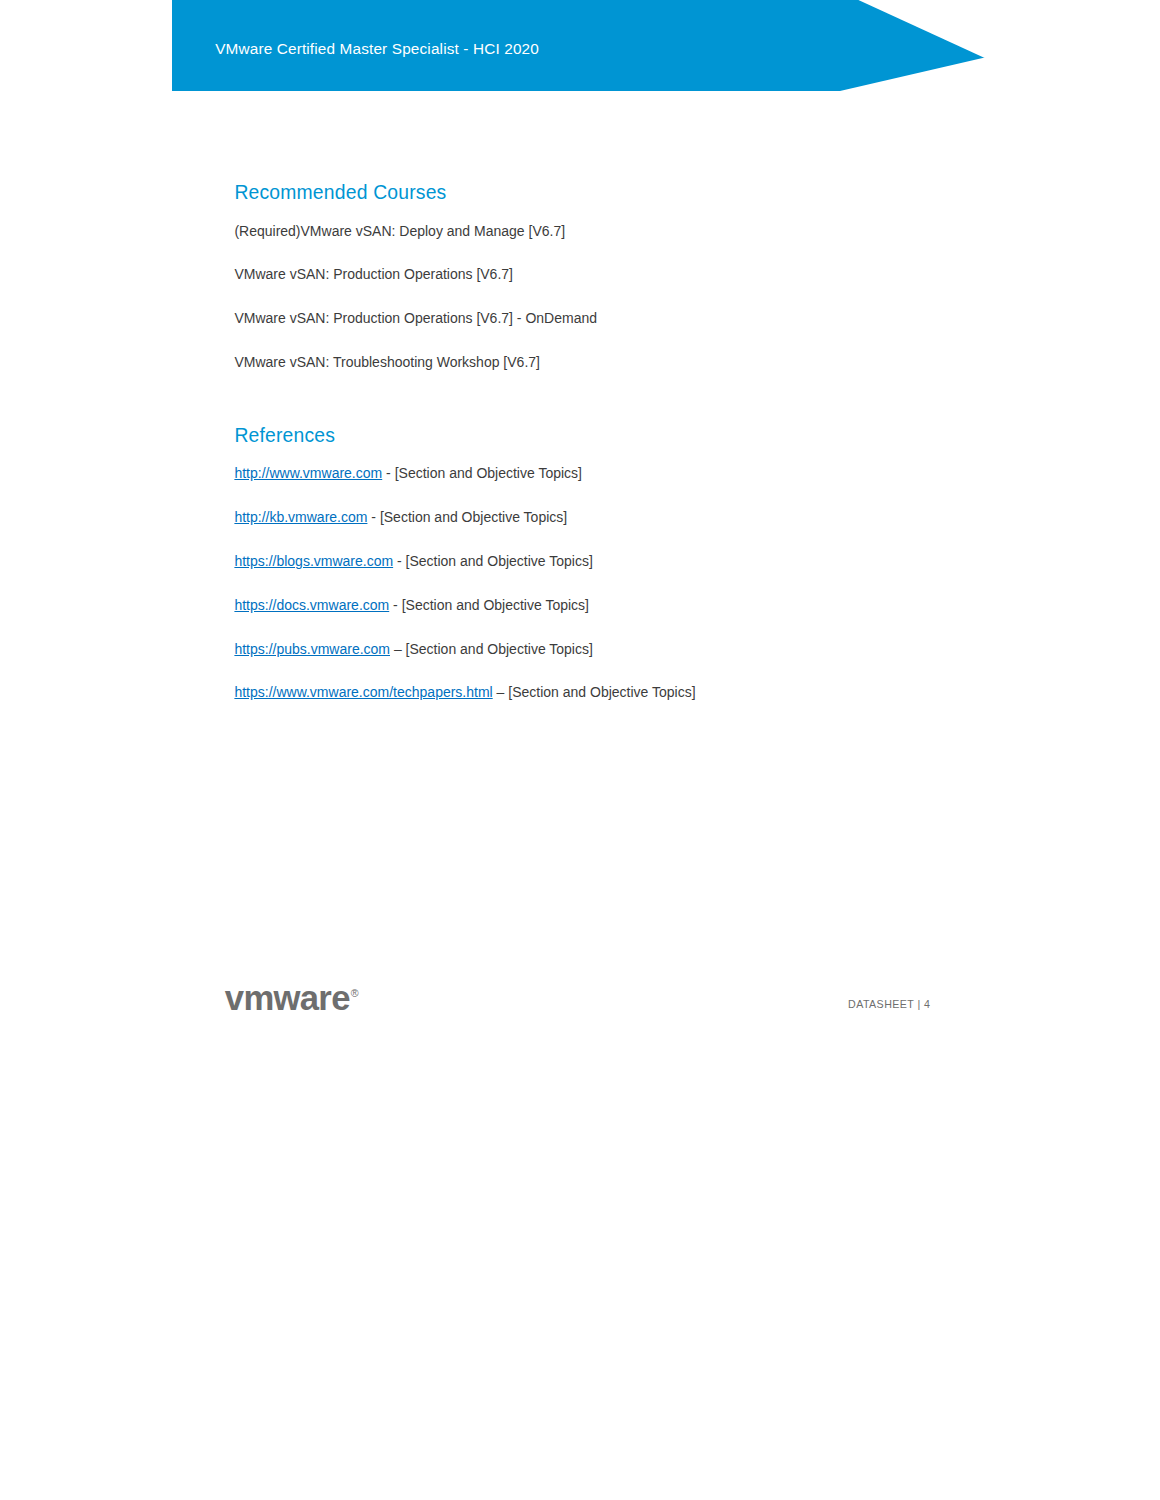VMware Certified Master Specialist - HCI 2020
Recommended Courses
(Required)VMware vSAN: Deploy and Manage [V6.7]
VMware vSAN: Production Operations [V6.7]
VMware vSAN: Production Operations [V6.7] - OnDemand
VMware vSAN: Troubleshooting Workshop [V6.7]
References
http://www.vmware.com - [Section and Objective Topics]
http://kb.vmware.com - [Section and Objective Topics]
https://blogs.vmware.com - [Section and Objective Topics]
https://docs.vmware.com - [Section and Objective Topics]
https://pubs.vmware.com – [Section and Objective Topics]
https://www.vmware.com/techpapers.html – [Section and Objective Topics]
vmware®
DATASHEET | 4